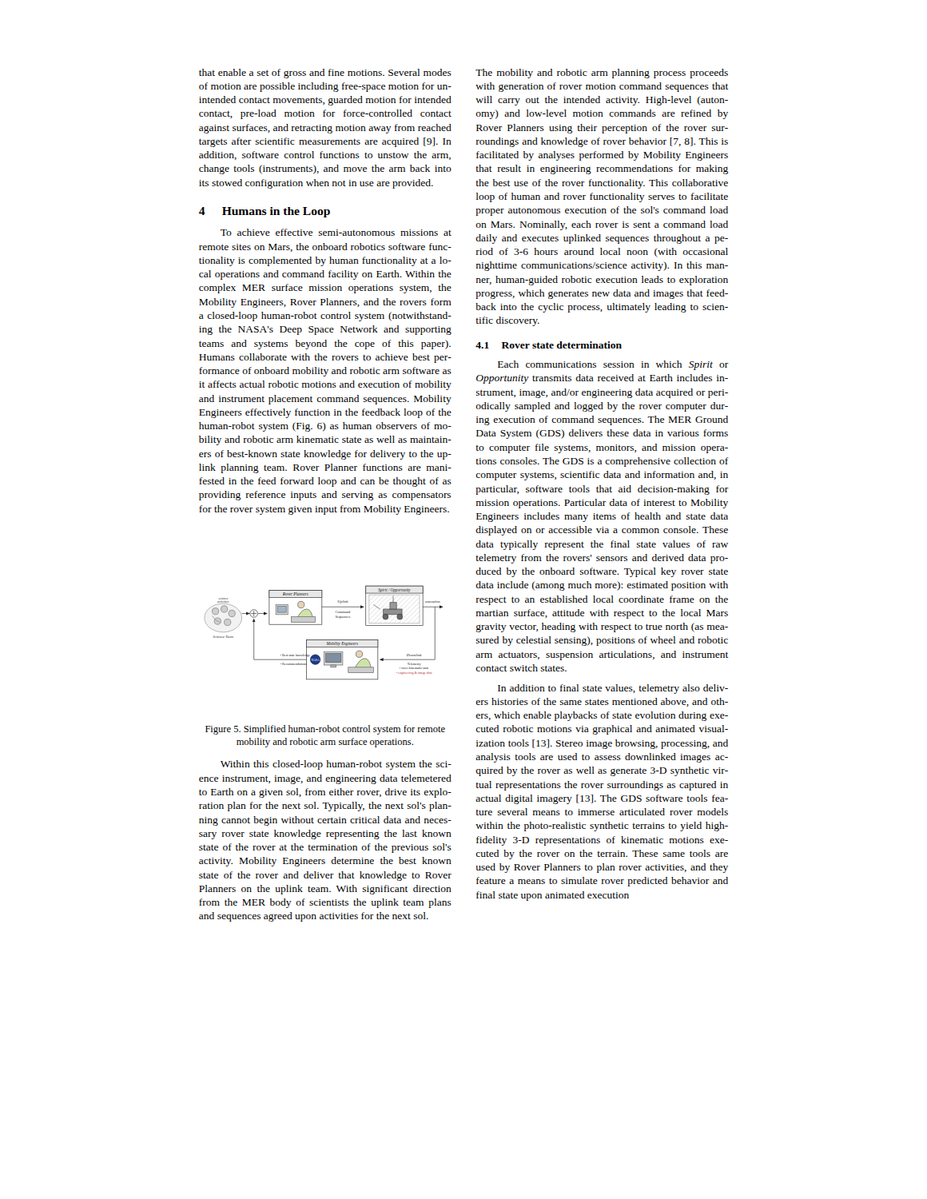that enable a set of gross and fine motions. Several modes of motion are possible including free-space motion for unintended contact movements, guarded motion for intended contact, pre-load motion for force-controlled contact against surfaces, and retracting motion away from reached targets after scientific measurements are acquired [9]. In addition, software control functions to unstow the arm, change tools (instruments), and move the arm back into its stowed configuration when not in use are provided.
4 Humans in the Loop
To achieve effective semi-autonomous missions at remote sites on Mars, the onboard robotics software functionality is complemented by human functionality at a local operations and command facility on Earth. Within the complex MER surface mission operations system, the Mobility Engineers, Rover Planners, and the rovers form a closed-loop human-robot control system (notwithstanding the NASA's Deep Space Network and supporting teams and systems beyond the cope of this paper). Humans collaborate with the rovers to achieve best performance of onboard mobility and robotic arm software as it affects actual robotic motions and execution of mobility and instrument placement command sequences. Mobility Engineers effectively function in the feedback loop of the human-robot system (Fig. 6) as human observers of mobility and robotic arm kinematic state as well as maintainers of best-known state knowledge for delivery to the uplink planning team. Rover Planner functions are manifested in the feed forward loop and can be thought of as providing reference inputs and serving as compensators for the rover system given input from Mobility Engineers.
Science Team science activities Rover Planners Uplink Command Sequences Spirit / Opportunity execution Downlink Telemetry • rover kinematic state • engineering & image data Mobility Engineers NASA • Best state knowledge • Recommendations
Figure 5. Simplified human-robot control system for remote mobility and robotic arm surface operations.
Within this closed-loop human-robot system the science instrument, image, and engineering data telemetered to Earth on a given sol, from either rover, drive its exploration plan for the next sol. Typically, the next sol's planning cannot begin without certain critical data and necessary rover state knowledge representing the last known state of the rover at the termination of the previous sol's activity. Mobility Engineers determine the best known state of the rover and deliver that knowledge to Rover Planners on the uplink team. With significant direction from the MER body of scientists the uplink team plans and sequences agreed upon activities for the next sol.
The mobility and robotic arm planning process proceeds with generation of rover motion command sequences that will carry out the intended activity. High-level (autonomy) and low-level motion commands are refined by Rover Planners using their perception of the rover surroundings and knowledge of rover behavior [7, 8]. This is facilitated by analyses performed by Mobility Engineers that result in engineering recommendations for making the best use of the rover functionality. This collaborative loop of human and rover functionality serves to facilitate proper autonomous execution of the sol's command load on Mars. Nominally, each rover is sent a command load daily and executes uplinked sequences throughout a period of 3-6 hours around local noon (with occasional nighttime communications/science activity). In this manner, human-guided robotic execution leads to exploration progress, which generates new data and images that feedback into the cyclic process, ultimately leading to scientific discovery.
4.1 Rover state determination
Each communications session in which Spirit or Opportunity transmits data received at Earth includes instrument, image, and/or engineering data acquired or periodically sampled and logged by the rover computer during execution of command sequences. The MER Ground Data System (GDS) delivers these data in various forms to computer file systems, monitors, and mission operations consoles. The GDS is a comprehensive collection of computer systems, scientific data and information and, in particular, software tools that aid decision-making for mission operations. Particular data of interest to Mobility Engineers includes many items of health and state data displayed on or accessible via a common console. These data typically represent the final state values of raw telemetry from the rovers' sensors and derived data produced by the onboard software. Typical key rover state data include (among much more): estimated position with respect to an established local coordinate frame on the martian surface, attitude with respect to the local Mars gravity vector, heading with respect to true north (as measured by celestial sensing), positions of wheel and robotic arm actuators, suspension articulations, and instrument contact switch states.
In addition to final state values, telemetry also delivers histories of the same states mentioned above, and others, which enable playbacks of state evolution during executed robotic motions via graphical and animated visualization tools [13]. Stereo image browsing, processing, and analysis tools are used to assess downlinked images acquired by the rover as well as generate 3-D synthetic virtual representations the rover surroundings as captured in actual digital imagery [13]. The GDS software tools feature several means to immerse articulated rover models within the photo-realistic synthetic terrains to yield high-fidelity 3-D representations of kinematic motions executed by the rover on the terrain. These same tools are used by Rover Planners to plan rover activities, and they feature a means to simulate rover predicted behavior and final state upon animated execution